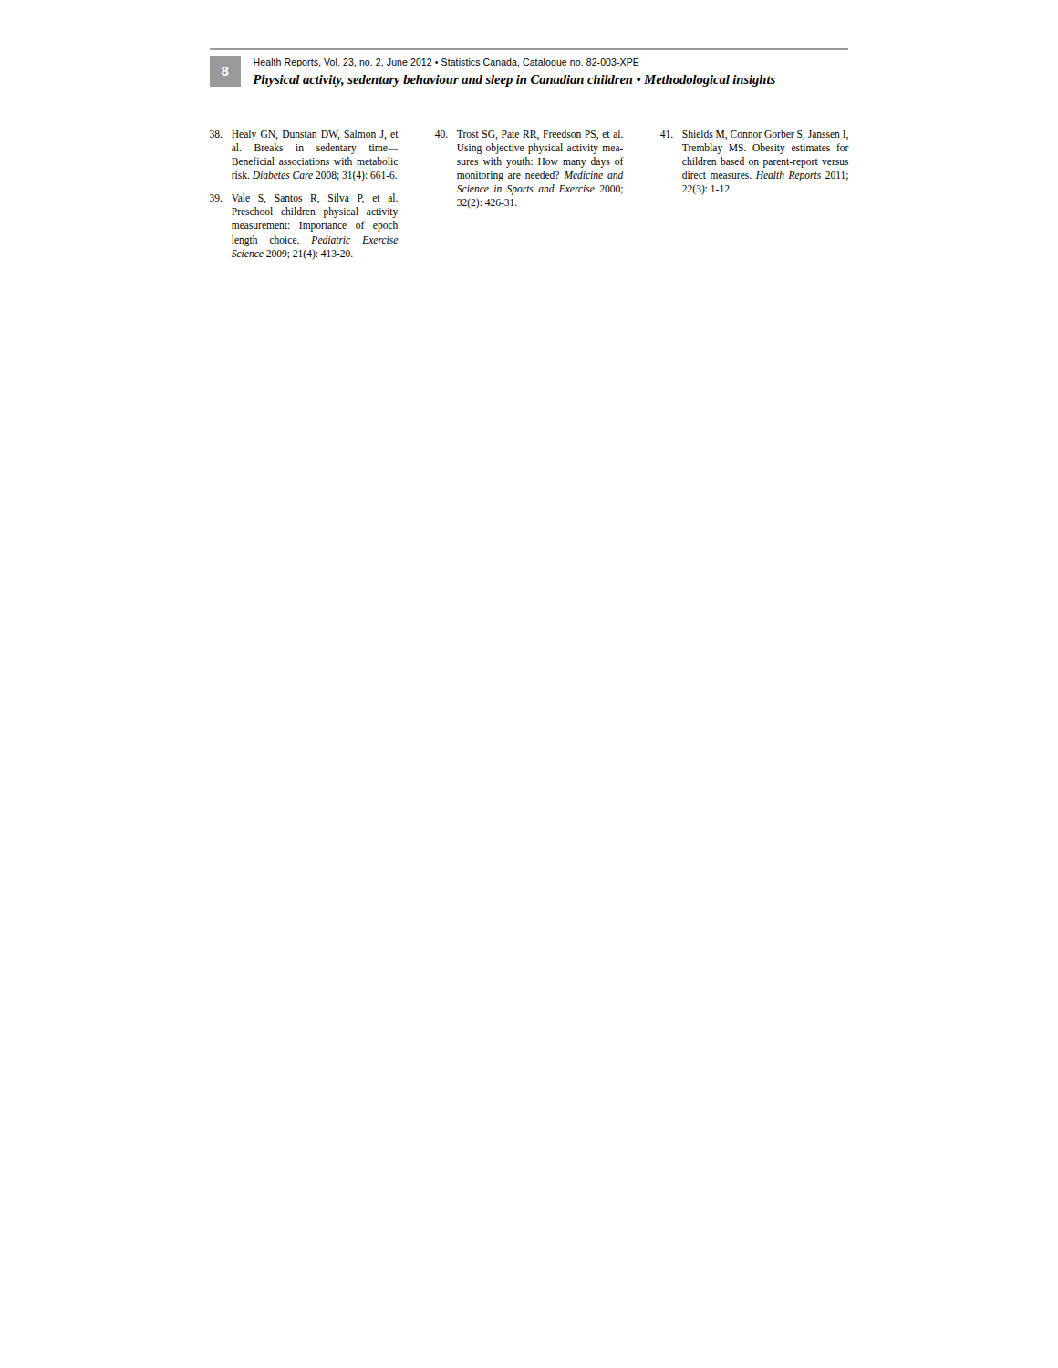8
Health Reports, Vol. 23, no. 2, June 2012 • Statistics Canada, Catalogue no. 82-003-XPE
Physical activity, sedentary behaviour and sleep in Canadian children • Methodological insights
38. Healy GN, Dunstan DW, Salmon J, et al. Breaks in sedentary time—Beneficial associations with metabolic risk. Diabetes Care 2008; 31(4): 661-6.
39. Vale S, Santos R, Silva P, et al. Preschool children physical activity measurement: Importance of epoch length choice. Pediatric Exercise Science 2009; 21(4): 413-20.
40. Trost SG, Pate RR, Freedson PS, et al. Using objective physical activity measures with youth: How many days of monitoring are needed? Medicine and Science in Sports and Exercise 2000; 32(2): 426-31.
41. Shields M, Connor Gorber S, Janssen I, Tremblay MS. Obesity estimates for children based on parent-report versus direct measures. Health Reports 2011; 22(3): 1-12.